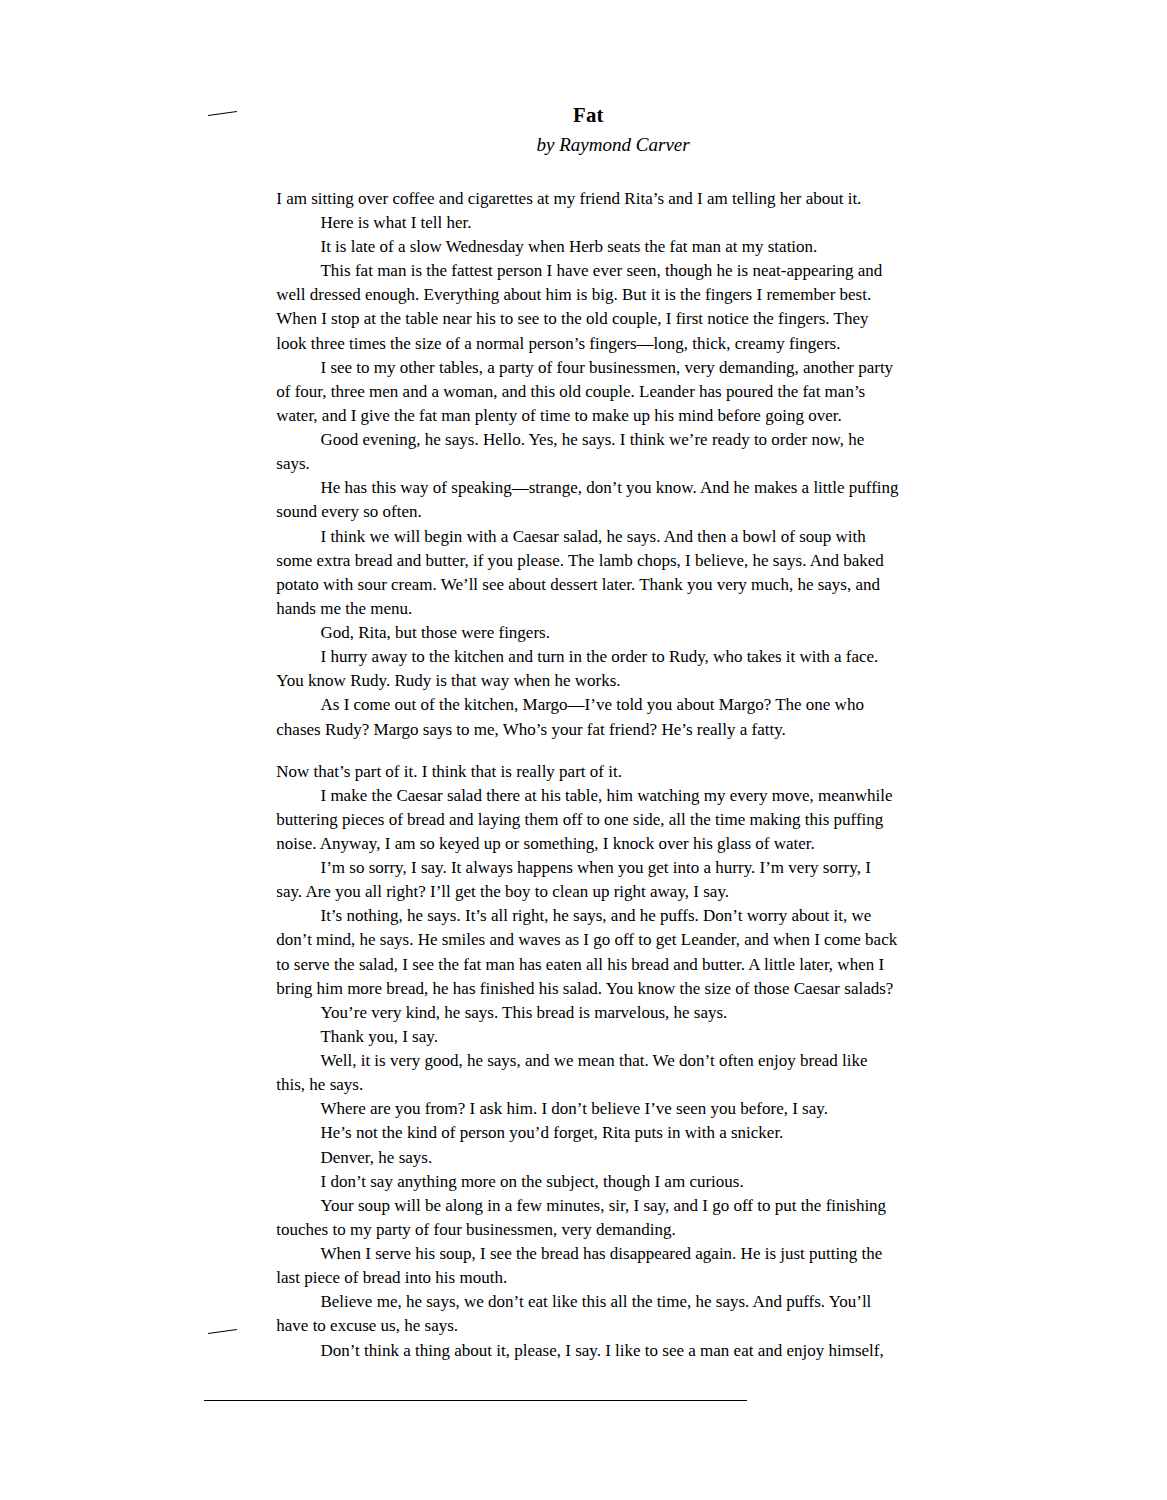Fat
by Raymond Carver
I am sitting over coffee and cigarettes at my friend Rita’s and I am telling her about it.
Here is what I tell her.
It is late of a slow Wednesday when Herb seats the fat man at my station.
This fat man is the fattest person I have ever seen, though he is neat-appearing and well dressed enough. Everything about him is big. But it is the fingers I remember best. When I stop at the table near his to see to the old couple, I first notice the fingers. They look three times the size of a normal person’s fingers—long, thick, creamy fingers.
I see to my other tables, a party of four businessmen, very demanding, another party of four, three men and a woman, and this old couple. Leander has poured the fat man’s water, and I give the fat man plenty of time to make up his mind before going over.
Good evening, he says. Hello. Yes, he says. I think we’re ready to order now, he says.
He has this way of speaking—strange, don’t you know. And he makes a little puffing sound every so often.
I think we will begin with a Caesar salad, he says. And then a bowl of soup with some extra bread and butter, if you please. The lamb chops, I believe, he says. And baked potato with sour cream. We’ll see about dessert later. Thank you very much, he says, and hands me the menu.
God, Rita, but those were fingers.
I hurry away to the kitchen and turn in the order to Rudy, who takes it with a face. You know Rudy. Rudy is that way when he works.
As I come out of the kitchen, Margo—I’ve told you about Margo? The one who chases Rudy? Margo says to me, Who’s your fat friend? He’s really a fatty.
Now that’s part of it. I think that is really part of it.
I make the Caesar salad there at his table, him watching my every move, meanwhile buttering pieces of bread and laying them off to one side, all the time making this puffing noise. Anyway, I am so keyed up or something, I knock over his glass of water.
I’m so sorry, I say. It always happens when you get into a hurry. I’m very sorry, I say. Are you all right? I’ll get the boy to clean up right away, I say.
It’s nothing, he says. It’s all right, he says, and he puffs. Don’t worry about it, we don’t mind, he says. He smiles and waves as I go off to get Leander, and when I come back to serve the salad, I see the fat man has eaten all his bread and butter. A little later, when I bring him more bread, he has finished his salad. You know the size of those Caesar salads?
You’re very kind, he says. This bread is marvelous, he says.
Thank you, I say.
Well, it is very good, he says, and we mean that. We don’t often enjoy bread like this, he says.
Where are you from? I ask him. I don’t believe I’ve seen you before, I say.
He’s not the kind of person you’d forget, Rita puts in with a snicker.
Denver, he says.
I don’t say anything more on the subject, though I am curious.
Your soup will be along in a few minutes, sir, I say, and I go off to put the finishing touches to my party of four businessmen, very demanding.
When I serve his soup, I see the bread has disappeared again. He is just putting the last piece of bread into his mouth.
Believe me, he says, we don’t eat like this all the time, he says. And puffs. You’ll have to excuse us, he says.
Don’t think a thing about it, please, I say. I like to see a man eat and enjoy himself,